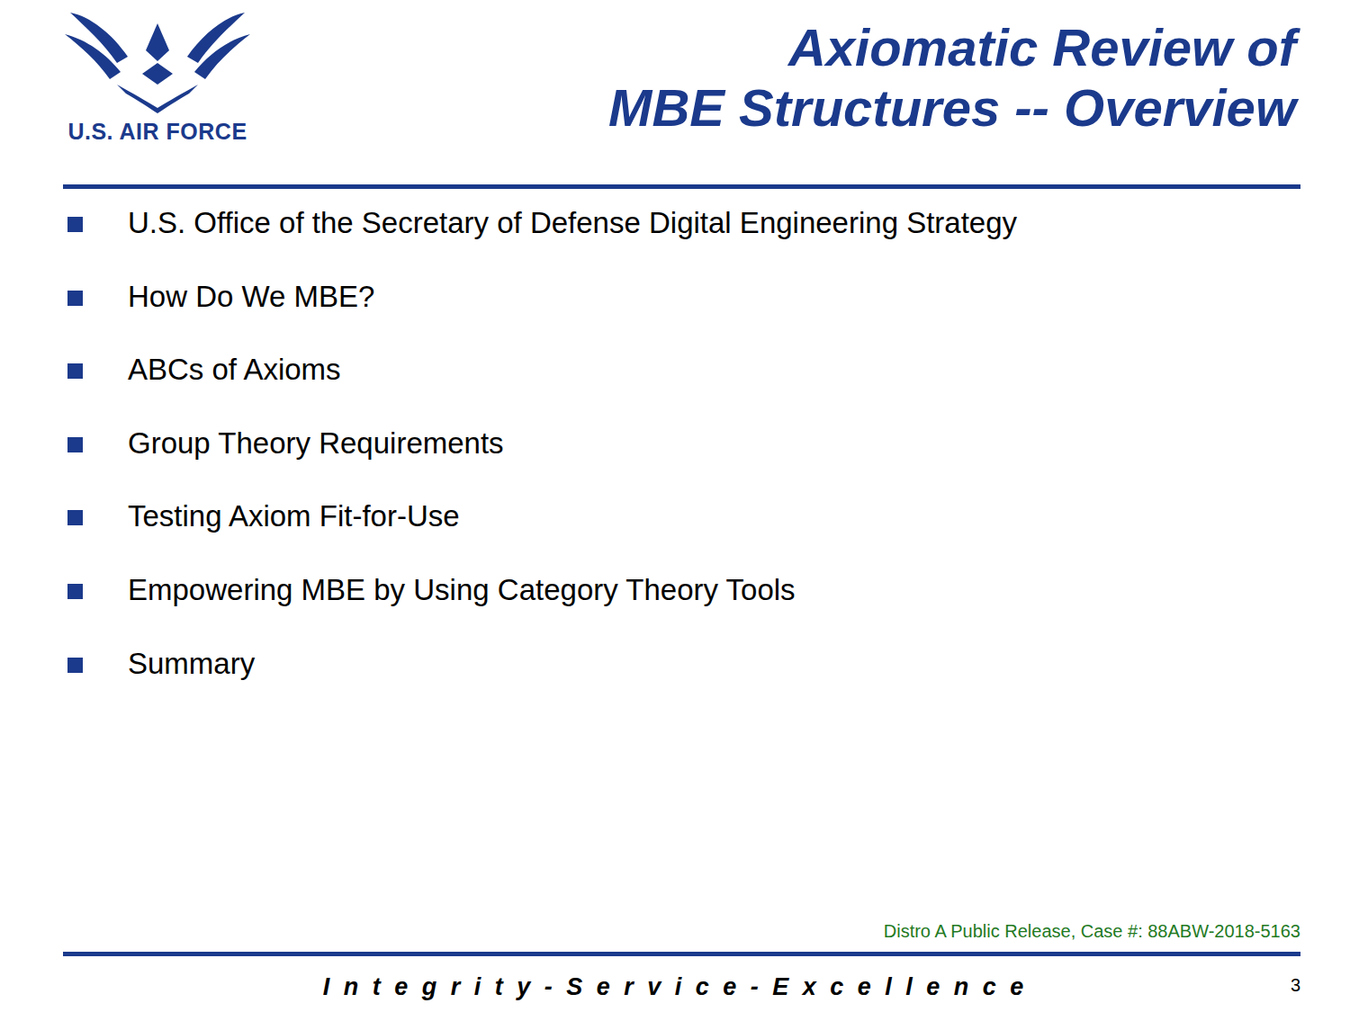U.S. AIR FORCE
Axiomatic Review of
MBE Structures -- Overview
U.S. Office of the Secretary of Defense Digital Engineering Strategy
How Do We MBE?
ABCs of Axioms
Group Theory Requirements
Testing Axiom Fit-for-Use
Empowering MBE by Using Category Theory Tools
Summary
Distro A Public Release, Case #: 88ABW-2018-5163
I n t e g r i t y - S e r v i c e - E x c e l l e n c e
3